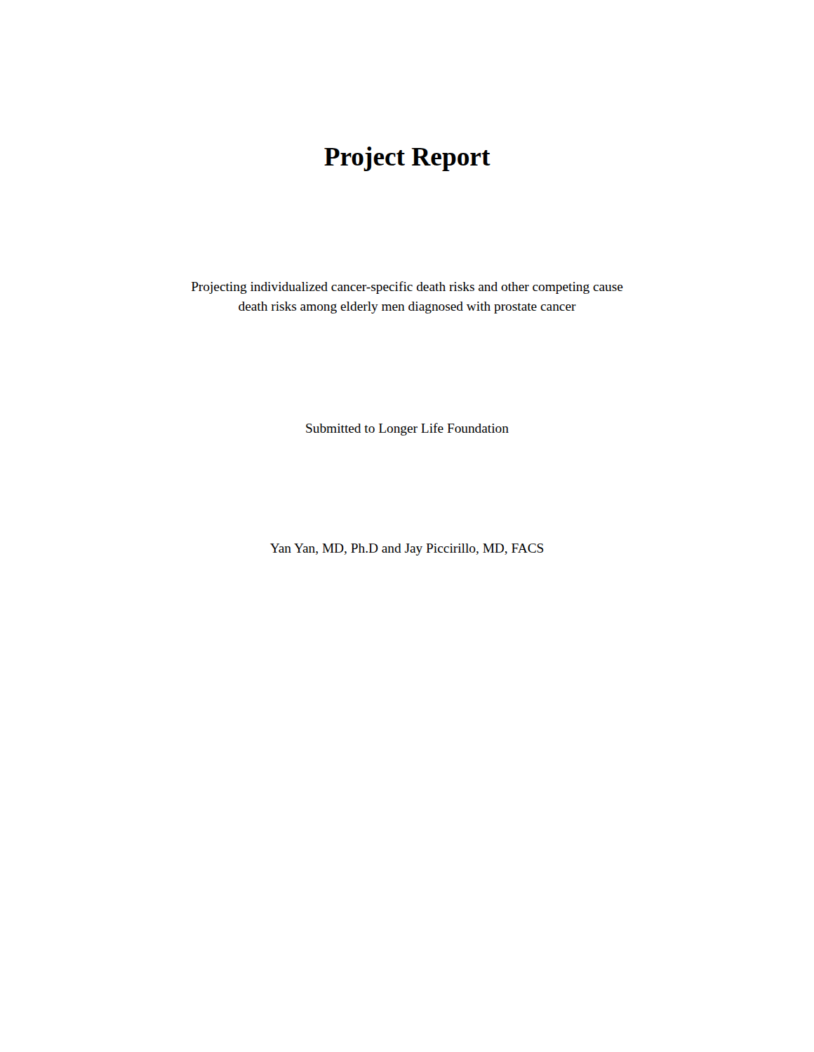Project Report
Projecting individualized cancer-specific death risks and other competing cause death risks among elderly men diagnosed with prostate cancer
Submitted to Longer Life Foundation
Yan Yan, MD, Ph.D and Jay Piccirillo, MD, FACS